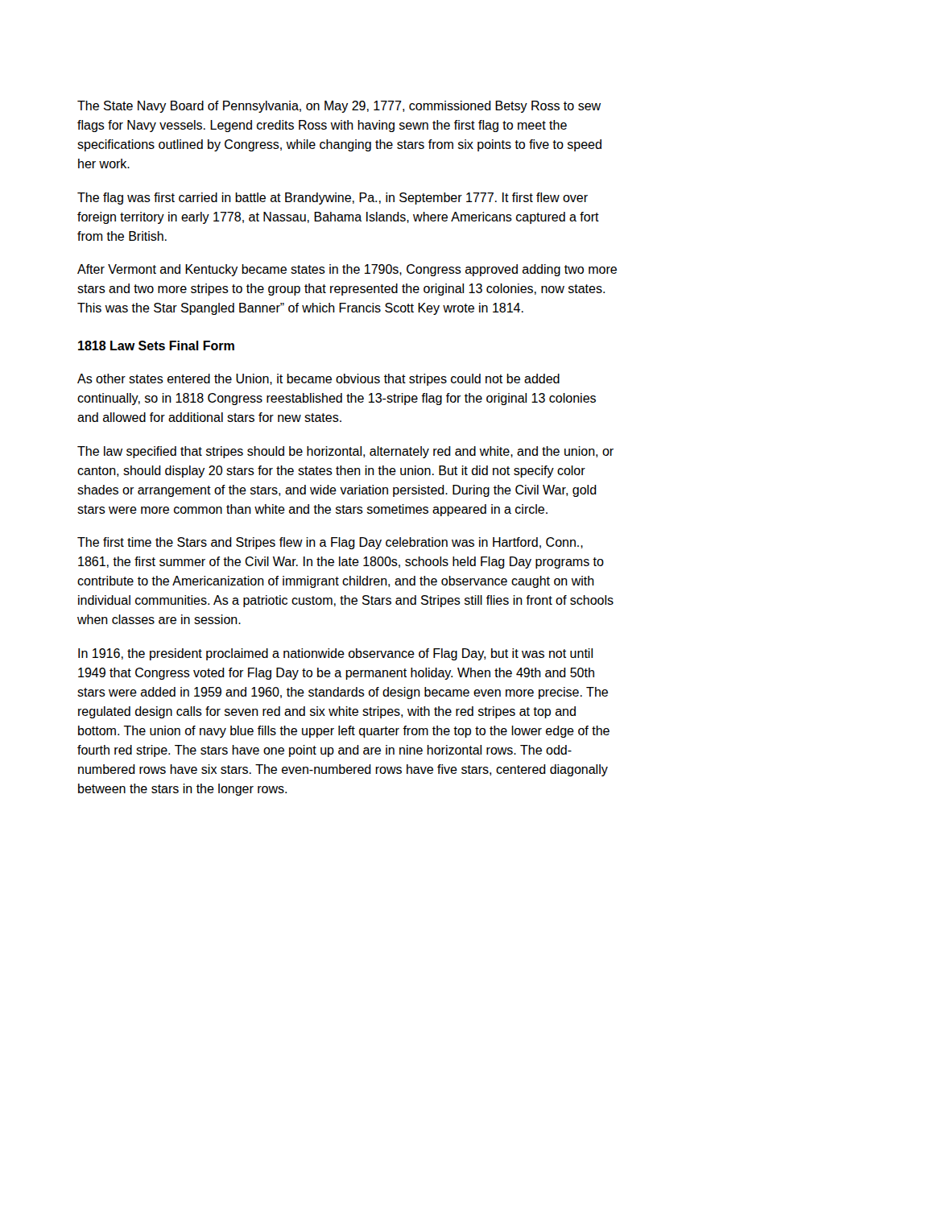The State Navy Board of Pennsylvania, on May 29, 1777, commissioned Betsy Ross to sew flags for Navy vessels. Legend credits Ross with having sewn the first flag to meet the specifications outlined by Congress, while changing the stars from six points to five to speed her work.
The flag was first carried in battle at Brandywine, Pa., in September 1777. It first flew over foreign territory in early 1778, at Nassau, Bahama Islands, where Americans captured a fort from the British.
After Vermont and Kentucky became states in the 1790s, Congress approved adding two more stars and two more stripes to the group that represented the original 13 colonies, now states. This was the Star Spangled Banner” of which Francis Scott Key wrote in 1814.
1818 Law Sets Final Form
As other states entered the Union, it became obvious that stripes could not be added continually, so in 1818 Congress reestablished the 13-stripe flag for the original 13 colonies and allowed for additional stars for new states.
The law specified that stripes should be horizontal, alternately red and white, and the union, or canton, should display 20 stars for the states then in the union. But it did not specify color shades or arrangement of the stars, and wide variation persisted. During the Civil War, gold stars were more common than white and the stars sometimes appeared in a circle.
The first time the Stars and Stripes flew in a Flag Day celebration was in Hartford, Conn., 1861, the first summer of the Civil War. In the late 1800s, schools held Flag Day programs to contribute to the Americanization of immigrant children, and the observance caught on with individual communities. As a patriotic custom, the Stars and Stripes still flies in front of schools when classes are in session.
In 1916, the president proclaimed a nationwide observance of Flag Day, but it was not until 1949 that Congress voted for Flag Day to be a permanent holiday. When the 49th and 50th stars were added in 1959 and 1960, the standards of design became even more precise. The regulated design calls for seven red and six white stripes, with the red stripes at top and bottom. The union of navy blue fills the upper left quarter from the top to the lower edge of the fourth red stripe. The stars have one point up and are in nine horizontal rows. The odd-numbered rows have six stars. The even-numbered rows have five stars, centered diagonally between the stars in the longer rows.